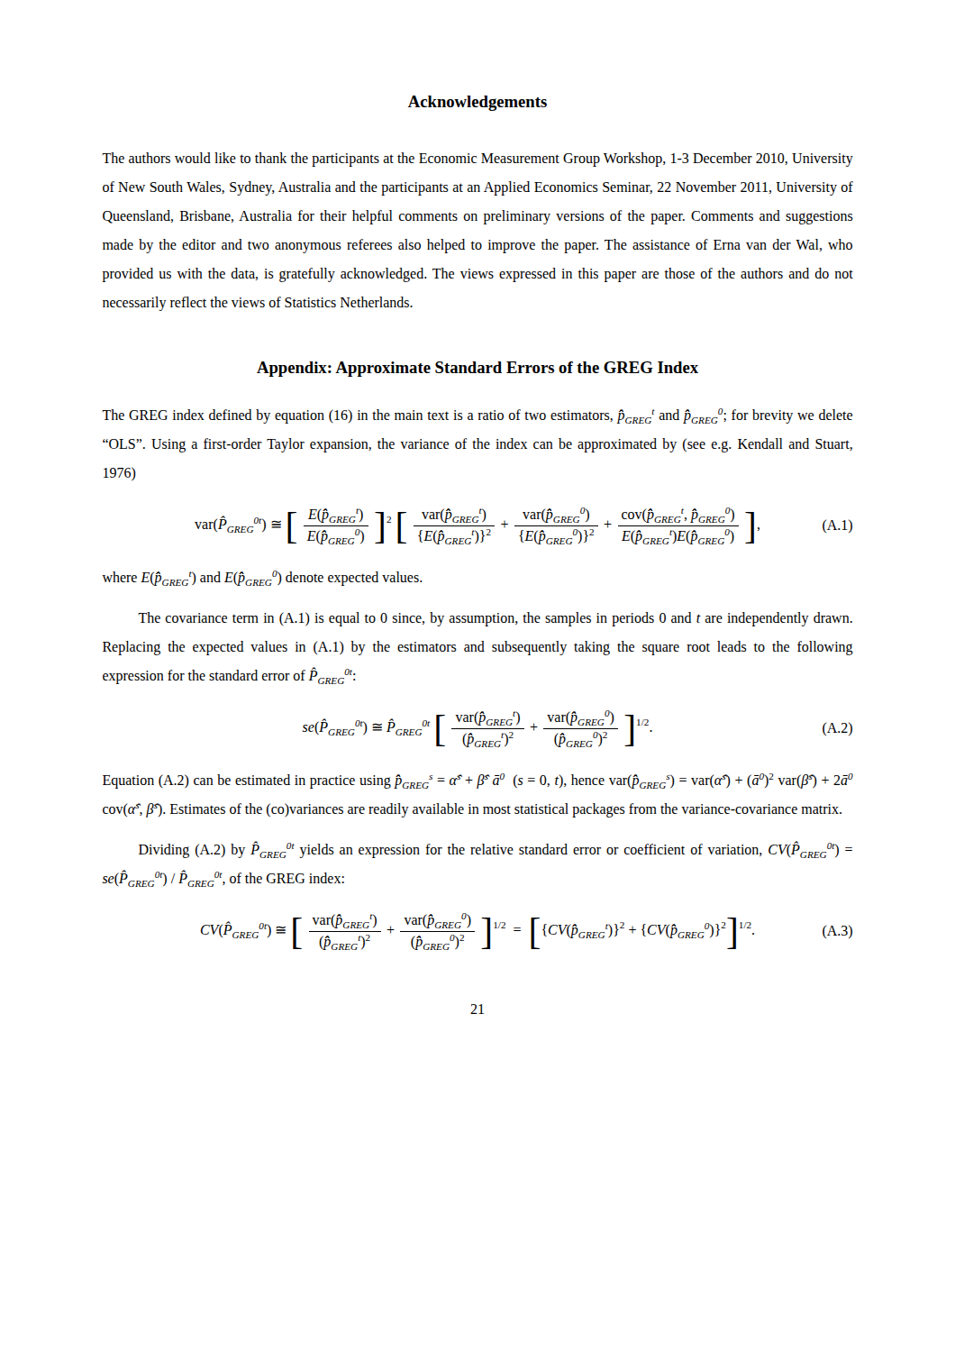Acknowledgements
The authors would like to thank the participants at the Economic Measurement Group Workshop, 1-3 December 2010, University of New South Wales, Sydney, Australia and the participants at an Applied Economics Seminar, 22 November 2011, University of Queensland, Brisbane, Australia for their helpful comments on preliminary versions of the paper. Comments and suggestions made by the editor and two anonymous referees also helped to improve the paper. The assistance of Erna van der Wal, who provided us with the data, is gratefully acknowledged. The views expressed in this paper are those of the authors and do not necessarily reflect the views of Statistics Netherlands.
Appendix: Approximate Standard Errors of the GREG Index
The GREG index defined by equation (16) in the main text is a ratio of two estimators, p̂̂GREGt and p̂̂GREG0; for brevity we delete “OLS”. Using a first-order Taylor expansion, the variance of the index can be approximated by (see e.g. Kendall and Stuart, 1976)
var(P̂GREG0t) ≅ [ E(p̂̂GREGt) E(p̂̂GREG0) ]2 [ var(p̂̂GREGt) {E(p̂̂GREGt)}2 + var(p̂̂GREG0) {E(p̂̂GREG0)}2 + cov(p̂̂GREGt, p̂̂GREG0) E(p̂̂GREGt)E(p̂̂GREG0) ],
(A.1)
where E(p̂̂GREGt) and E(p̂̂GREG0) denote expected values.
The covariance term in (A.1) is equal to 0 since, by assumption, the samples in periods 0 and t are independently drawn. Replacing the expected values in (A.1) by the estimators and subsequently taking the square root leads to the following expression for the standard error of P̂GREG0t:
se(P̂GREG0t) ≅ P̂GREG0t [ var(p̂̂GREGt) (p̂̂GREGt)2 + var(p̂̂GREG0) (p̂̂GREG0)2 ]1/2.
(A.2)
Equation (A.2) can be estimated in practice using p̂̂GREGs = α̂s + β̂s ā0 (s = 0, t), hence var(p̂̂GREGs) = var(α̂s) + (ā0)2 var(β̂s) + 2ā0 cov(α̂s, β̂s). Estimates of the (co)variances are readily available in most statistical packages from the variance-covariance matrix.
Dividing (A.2) by P̂GREG0t yields an expression for the relative standard error or coefficient of variation, CV(P̂GREG0t) = se(P̂GREG0t) / P̂GREG0t, of the GREG index:
CV(P̂GREG0t) ≅ [ var(p̂̂GREGt) (p̂̂GREGt)2 + var(p̂̂GREG0) (p̂̂GREG0)2 ]1/2 = [{CV(p̂̂GREGt)}2 + {CV(p̂̂GREG0)}2]1/2.
(A.3)
21